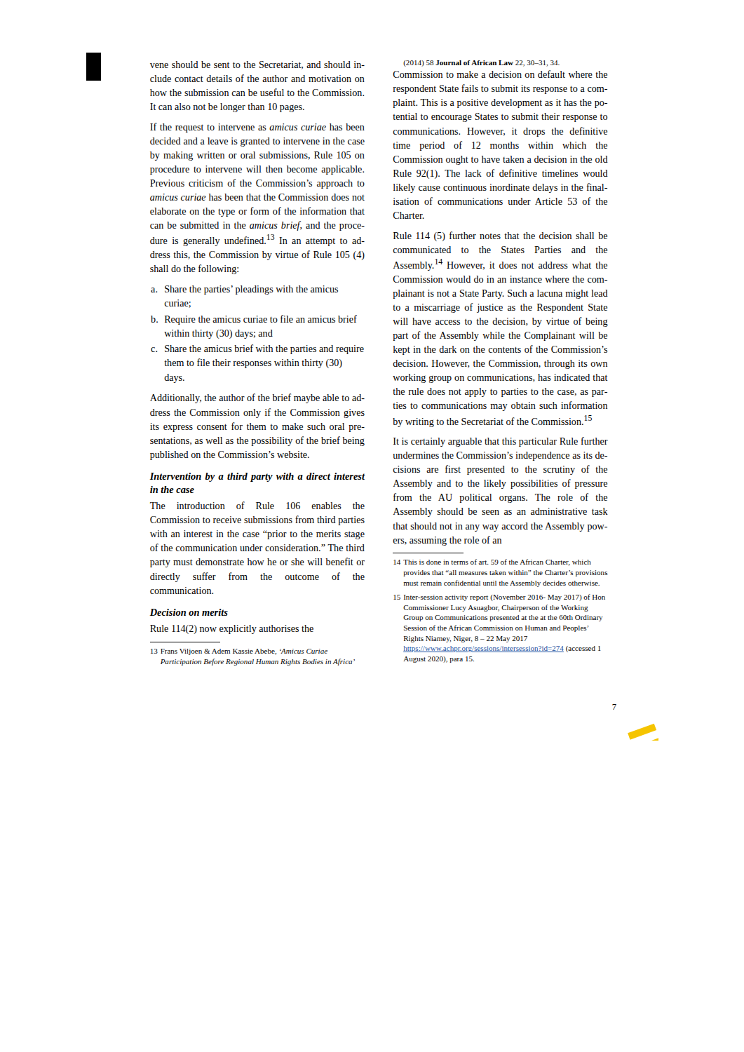vene should be sent to the Secretariat, and should include contact details of the author and motivation on how the submission can be useful to the Commission. It can also not be longer than 10 pages.
If the request to intervene as amicus curiae has been decided and a leave is granted to intervene in the case by making written or oral submissions, Rule 105 on procedure to intervene will then become applicable. Previous criticism of the Commission’s approach to amicus curiae has been that the Commission does not elaborate on the type or form of the information that can be submitted in the amicus brief, and the procedure is generally undefined.13 In an attempt to address this, the Commission by virtue of Rule 105 (4) shall do the following:
Share the parties’ pleadings with the amicus curiae;
Require the amicus curiae to file an amicus brief within thirty (30) days; and
Share the amicus brief with the parties and require them to file their responses within thirty (30) days.
Additionally, the author of the brief maybe able to address the Commission only if the Commission gives its express consent for them to make such oral presentations, as well as the possibility of the brief being published on the Commission’s website.
Intervention by a third party with a direct interest in the case
The introduction of Rule 106 enables the Commission to receive submissions from third parties with an interest in the case “prior to the merits stage of the communication under consideration.” The third party must demonstrate how he or she will benefit or directly suffer from the outcome of the communication.
Decision on merits
Rule 114(2) now explicitly authorises the
13
Frans Viljoen & Adem Kassie Abebe, ‘Amicus Curiae Participation Before Regional Human Rights Bodies in Africa’ (2014) 58 Journal of African Law 22, 30–31, 34.
Commission to make a decision on default where the respondent State fails to submit its response to a complaint. This is a positive development as it has the potential to encourage States to submit their response to communications. However, it drops the definitive time period of 12 months within which the Commission ought to have taken a decision in the old Rule 92(1). The lack of definitive timelines would likely cause continuous inordinate delays in the finalisation of communications under Article 53 of the Charter.
Rule 114 (5) further notes that the decision shall be communicated to the States Parties and the Assembly.14 However, it does not address what the Commission would do in an instance where the complainant is not a State Party. Such a lacuna might lead to a miscarriage of justice as the Respondent State will have access to the decision, by virtue of being part of the Assembly while the Complainant will be kept in the dark on the contents of the Commission’s decision. However, the Commission, through its own working group on communications, has indicated that the rule does not apply to parties to the case, as parties to communications may obtain such information by writing to the Secretariat of the Commission.15
It is certainly arguable that this particular Rule further undermines the Commission’s independence as its decisions are first presented to the scrutiny of the Assembly and to the likely possibilities of pressure from the AU political organs. The role of the Assembly should be seen as an administrative task that should not in any way accord the Assembly powers, assuming the role of an
14
This is done in terms of art. 59 of the African Charter, which provides that “all measures taken within” the Charter’s provisions must remain confidential until the Assembly decides otherwise.
15
Inter-session activity report (November 2016- May 2017) of Hon Commissioner Lucy Asuagbor, Chairperson of the Working Group on Communications presented at the at the 60th Ordinary Session of the African Commission on Human and Peoples’ Rights Niamey, Niger, 8 – 22 May 2017 https://www.achpr.org/sessions/intersession?id=274 (accessed 1 August 2020), para 15.
7